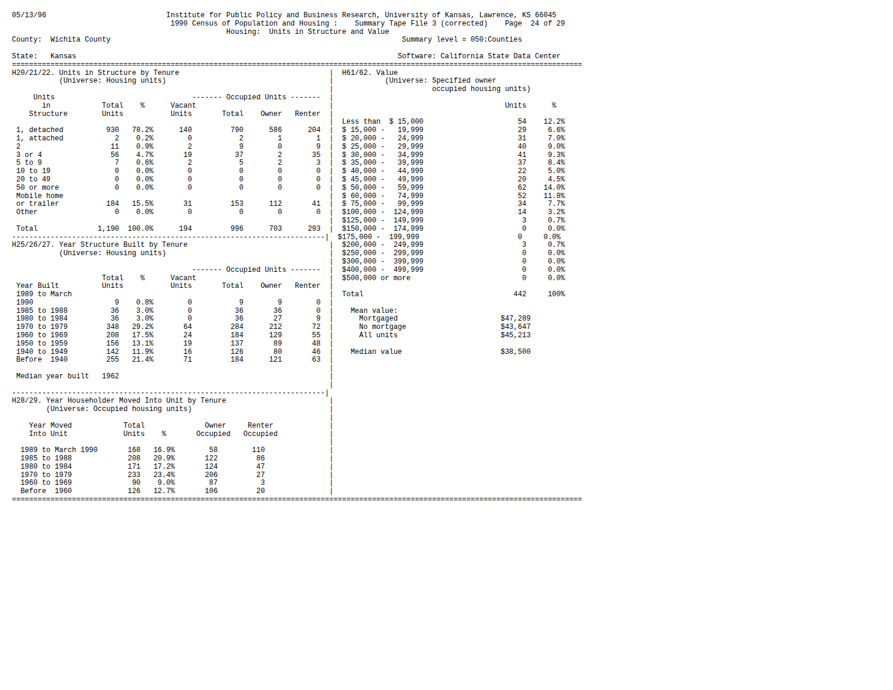05/13/96                            Institute for Public Policy and Business Research, University of Kansas, Lawrence, KS 66045
                                     1990 Census of Population and Housing :    Summary Tape File 3 (corrected)    Page  24 of 29
                                                  Housing:  Units in Structure and Value
County:  Wichita County                                                                    Summary level = 050:Counties

State:   Kansas                                                                           Software: California State Data Center
=====================================================================================================================================
H20/21/22. Units in Structure by Tenure                                   |  H61/62. Value
           (Universe: Housing units)                                      |            (Universe: Specified owner
                                                                          |                       occupied housing units)
     Units                                ------- Occupied Units -------  |
       in            Total    %      Vacant                               |                                        Units      %
    Structure        Units           Units       Total    Owner   Renter  |
                                                                          |  Less than  $ 15,000                      54    12.2%
 1, detached          930   78.2%      140         790      586      204  |  $ 15,000 -   19,999                      29     6.6%
 1, attached            2    0.2%        0           2        1        1  |  $ 20,000 -   24,999                      31     7.0%
 2                     11    0.9%        2           9        0        9  |  $ 25,000 -   29,999                      40     9.0%
 3 or 4                56    4.7%       19          37        2       35  |  $ 30,000 -   34,999                      41     9.3%
 5 to 9                 7    0.6%        2           5        2        3  |  $ 35,000 -   39,999                      37     8.4%
 10 to 19               0    0.0%        0           0        0        0  |  $ 40,000 -   44,999                      22     5.0%
 20 to 49               0    0.0%        0           0        0        0  |  $ 45,000 -   49,999                      20     4.5%
 50 or more             0    0.0%        0           0        0        0  |  $ 50,000 -   59,999                      62    14.0%
 Mobile home                                                              |  $ 60,000 -   74,999                      52    11.8%
 or trailer           184   15.5%       31         153      112       41  |  $ 75,000 -   99,999                      34     7.7%
 Other                  0    0.0%        0           0        0        0  |  $100,000 -  124,999                      14     3.2%
                                                                          |  $125,000 -  149,999                       3     0.7%
 Total              1,190  100.0%      194         996      703      293  |  $150,000 -  174,999                       0     0.0%
-------------------------------------------------------------------------|  $175,000 -  199,999                       0     0.0%
H25/26/27. Year Structure Built by Tenure                                 |  $200,000 -  249,999                       3     0.7%
           (Universe: Housing units)                                      |  $250,000 -  299,999                       0     0.0%
                                                                          |  $300,000 -  399,999                       0     0.0%
                                          ------- Occupied Units -------  |  $400,000 -  499,999                       0     0.0%
                     Total    %      Vacant                               |  $500,000 or more                          0     0.0%
 Year Built          Units           Units       Total    Owner   Renter  |
 1989 to March                                                            |  Total                                   442     100%
 1990                   9    0.8%        0           9        9        0  |
 1985 to 1988          36    3.0%        0          36       36        0  |    Mean value:
 1980 to 1984          36    3.0%        0          36       27        9  |      Mortgaged                        $47,289
 1970 to 1979         348   29.2%       64         284      212       72  |      No mortgage                      $43,647
 1960 to 1969         208   17.5%       24         184      129       55  |      All units                        $45,213
 1950 to 1959         156   13.1%       19         137       89       48  |
 1940 to 1949         142   11.9%       16         126       80       46  |    Median value                       $38,500
 Before  1940         255   21.4%       71         184      121       63  |
                                                                          |
 Median year built   1962                                                 |
                                                                          |
-------------------------------------------------------------------------|
H28/29. Year Householder Moved Into Unit by Tenure                        |
        (Universe: Occupied housing units)                                |
                                                                          |
    Year Moved            Total              Owner     Renter             |
    Into Unit             Units    %       Occupied   Occupied            |
                                                                          |
  1989 to March 1990       168   16.9%        58        110               |
  1985 to 1988             208   20.9%       122         86               |
  1980 to 1984             171   17.2%       124         47               |
  1970 to 1979             233   23.4%       206         27               |
  1960 to 1969              90    9.0%        87          3               |
  Before  1960             126   12.7%       106         20               |
=====================================================================================================================================